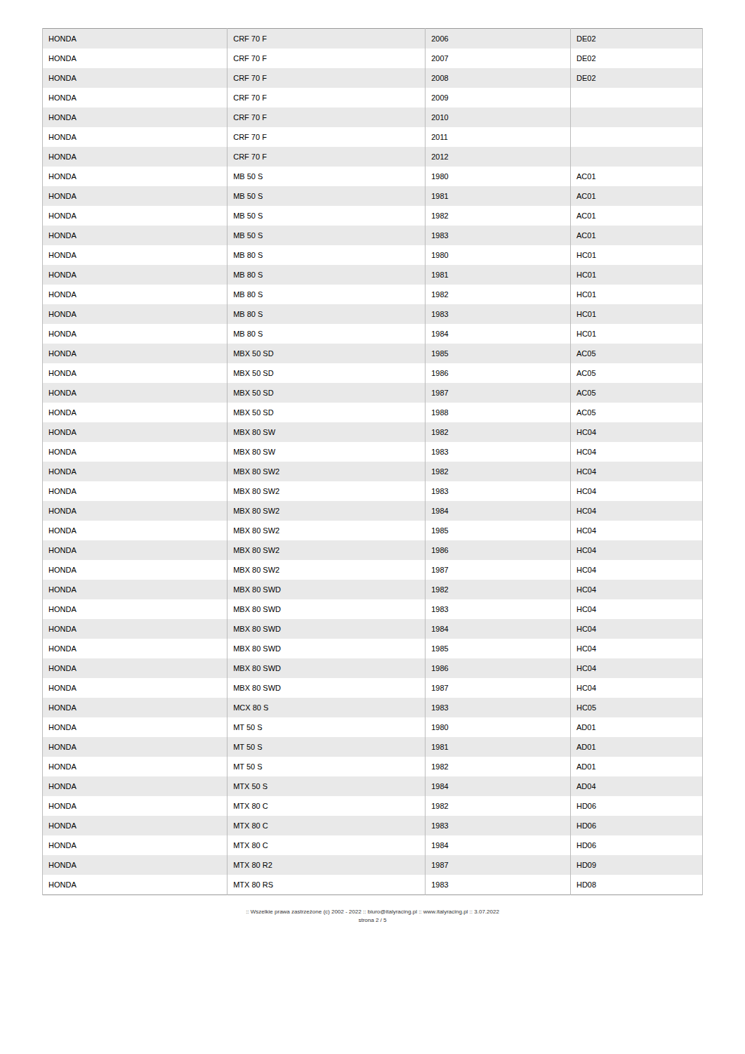| HONDA | CRF 70 F | 2006 | DE02 |
| HONDA | CRF 70 F | 2007 | DE02 |
| HONDA | CRF 70 F | 2008 | DE02 |
| HONDA | CRF 70 F | 2009 | |
| HONDA | CRF 70 F | 2010 | |
| HONDA | CRF 70 F | 2011 | |
| HONDA | CRF 70 F | 2012 | |
| HONDA | MB 50 S | 1980 | AC01 |
| HONDA | MB 50 S | 1981 | AC01 |
| HONDA | MB 50 S | 1982 | AC01 |
| HONDA | MB 50 S | 1983 | AC01 |
| HONDA | MB 80 S | 1980 | HC01 |
| HONDA | MB 80 S | 1981 | HC01 |
| HONDA | MB 80 S | 1982 | HC01 |
| HONDA | MB 80 S | 1983 | HC01 |
| HONDA | MB 80 S | 1984 | HC01 |
| HONDA | MBX 50 SD | 1985 | AC05 |
| HONDA | MBX 50 SD | 1986 | AC05 |
| HONDA | MBX 50 SD | 1987 | AC05 |
| HONDA | MBX 50 SD | 1988 | AC05 |
| HONDA | MBX 80 SW | 1982 | HC04 |
| HONDA | MBX 80 SW | 1983 | HC04 |
| HONDA | MBX 80 SW2 | 1982 | HC04 |
| HONDA | MBX 80 SW2 | 1983 | HC04 |
| HONDA | MBX 80 SW2 | 1984 | HC04 |
| HONDA | MBX 80 SW2 | 1985 | HC04 |
| HONDA | MBX 80 SW2 | 1986 | HC04 |
| HONDA | MBX 80 SW2 | 1987 | HC04 |
| HONDA | MBX 80 SWD | 1982 | HC04 |
| HONDA | MBX 80 SWD | 1983 | HC04 |
| HONDA | MBX 80 SWD | 1984 | HC04 |
| HONDA | MBX 80 SWD | 1985 | HC04 |
| HONDA | MBX 80 SWD | 1986 | HC04 |
| HONDA | MBX 80 SWD | 1987 | HC04 |
| HONDA | MCX 80 S | 1983 | HC05 |
| HONDA | MT 50 S | 1980 | AD01 |
| HONDA | MT 50 S | 1981 | AD01 |
| HONDA | MT 50 S | 1982 | AD01 |
| HONDA | MTX 50 S | 1984 | AD04 |
| HONDA | MTX 80 C | 1982 | HD06 |
| HONDA | MTX 80 C | 1983 | HD06 |
| HONDA | MTX 80 C | 1984 | HD06 |
| HONDA | MTX 80 R2 | 1987 | HD09 |
| HONDA | MTX 80 RS | 1983 | HD08 |
:: Wszelkie prawa zastrzeżone (c) 2002 - 2022 :: biuro@italyracing.pl :: www.italyracing.pl :: 3.07.2022
strona 2 / 5